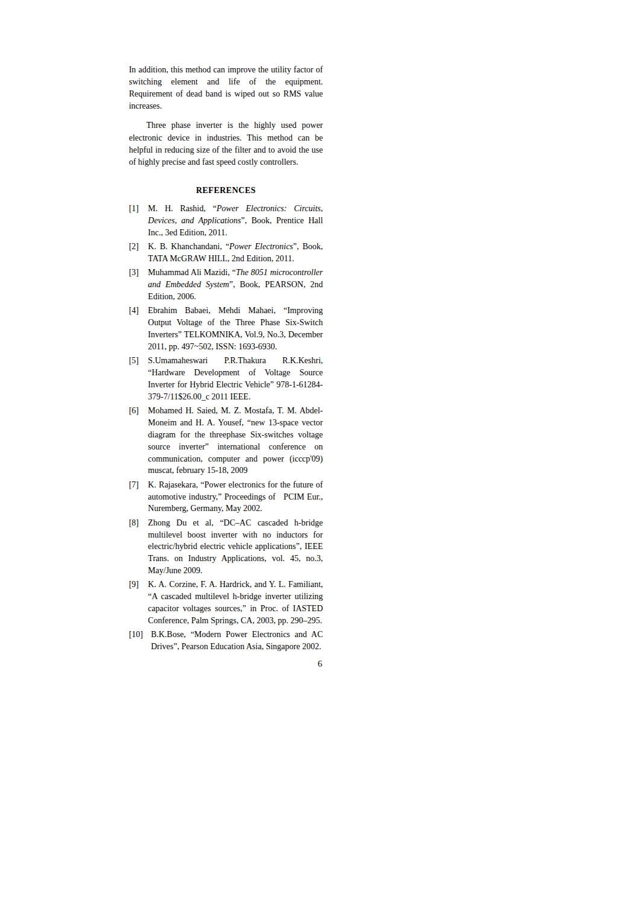In addition, this method can improve the utility factor of switching element and life of the equipment. Requirement of dead band is wiped out so RMS value increases.
Three phase inverter is the highly used power electronic device in industries. This method can be helpful in reducing size of the filter and to avoid the use of highly precise and fast speed costly controllers.
REFERENCES
[1] M. H. Rashid, “Power Electronics: Circuits, Devices, and Applications”, Book, Prentice Hall Inc., 3ed Edition, 2011.
[2] K. B. Khanchandani, “Power Electronics”, Book, TATA McGRAW HILL, 2nd Edition, 2011.
[3] Muhammad Ali Mazidi, “The 8051 microcontroller and Embedded System”, Book, PEARSON, 2nd Edition, 2006.
[4] Ebrahim Babaei, Mehdi Mahaei, “Improving Output Voltage of the Three Phase Six-Switch Inverters” TELKOMNIKA, Vol.9, No.3, December 2011, pp. 497~502, ISSN: 1693-6930.
[5] S.Umamaheswari P.R.Thakura R.K.Keshri, “Hardware Development of Voltage Source Inverter for Hybrid Electric Vehicle” 978-1-61284-379-7/11$26.00_c 2011 IEEE.
[6] Mohamed H. Saied, M. Z. Mostafa, T. M. Abdel-Moneim and H. A. Yousef, “new 13-space vector diagram for the threephase Six-switches voltage source inverter” international conference on communication, computer and power (icccp'09) muscat, february 15-18, 2009
[7] K. Rajasekara, “Power electronics for the future of automotive industry,” Proceedings of PCIM Eur., Nuremberg, Germany, May 2002.
[8] Zhong Du et al, “DC–AC cascaded h-bridge multilevel boost inverter with no inductors for electric/hybrid electric vehicle applications”, IEEE Trans. on Industry Applications, vol. 45, no.3, May/June 2009.
[9] K. A. Corzine, F. A. Hardrick, and Y. L. Familiant, “A cascaded multilevel h-bridge inverter utilizing capacitor voltages sources,” in Proc. of IASTED Conference, Palm Springs, CA, 2003, pp. 290–295.
[10] B.K.Bose, “Modern Power Electronics and AC Drives”, Pearson Education Asia, Singapore 2002.
6